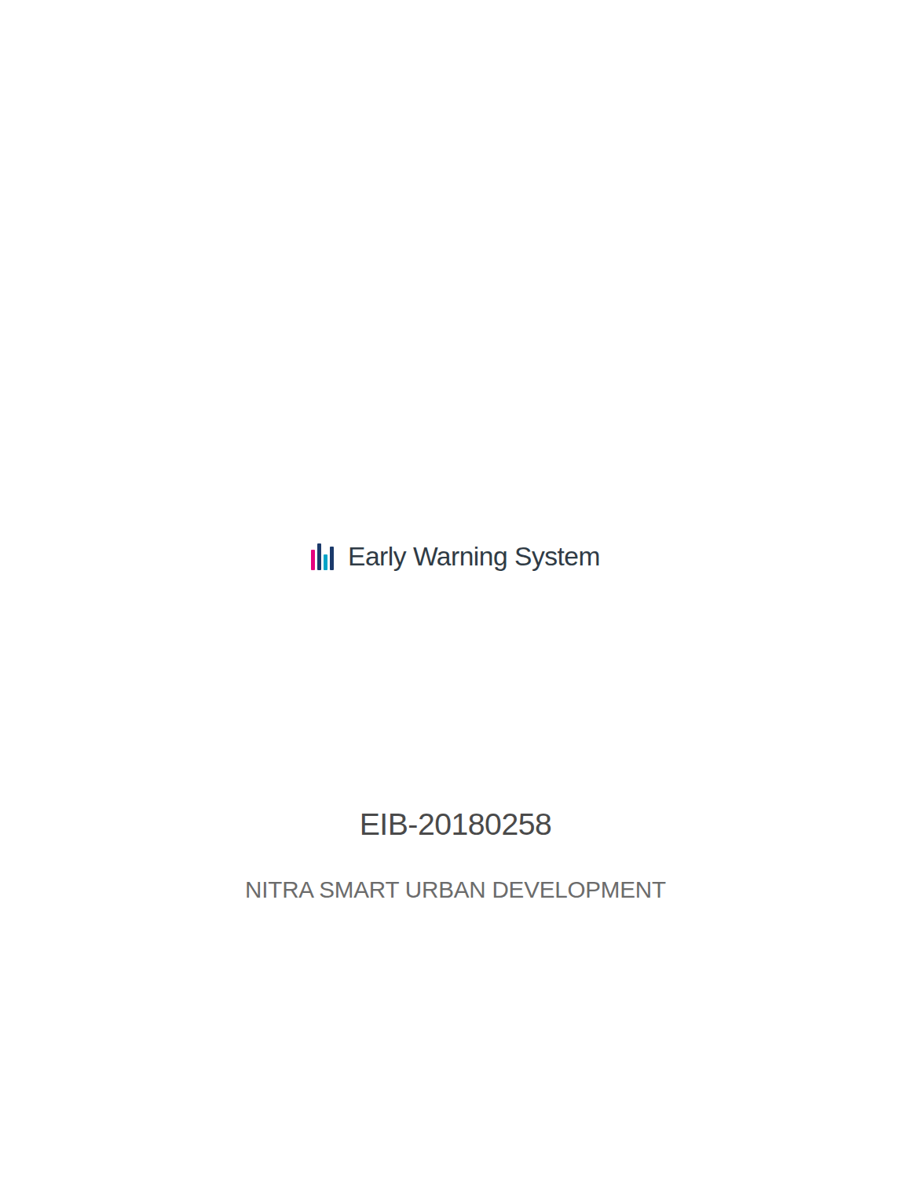Early Warning System
EIB-20180258
NITRA SMART URBAN DEVELOPMENT